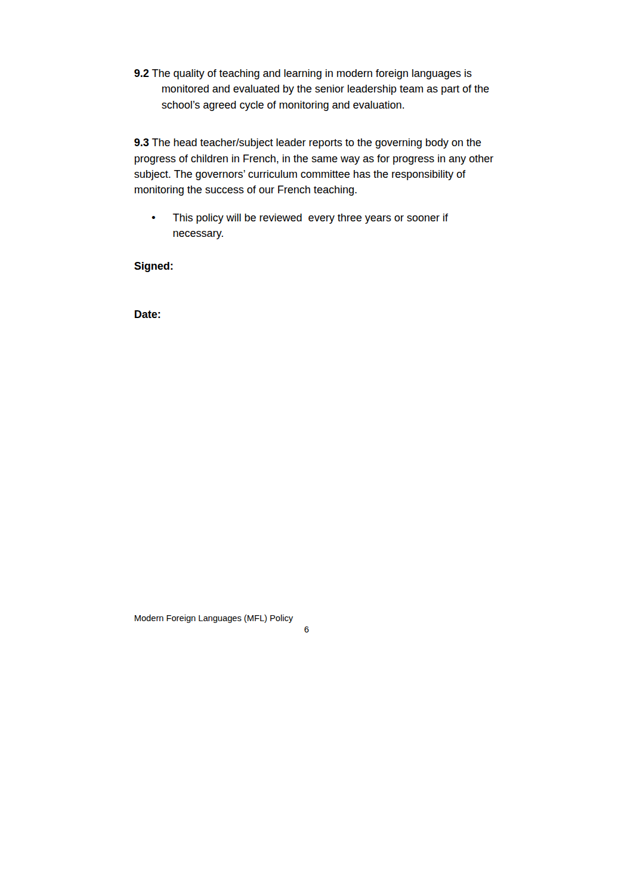9.2 The quality of teaching and learning in modern foreign languages is monitored and evaluated by the senior leadership team as part of the school’s agreed cycle of monitoring and evaluation.
9.3 The head teacher/subject leader reports to the governing body on the progress of children in French, in the same way as for progress in any other subject. The governors’ curriculum committee has the responsibility of monitoring the success of our French teaching.
This policy will be reviewed every three years or sooner if necessary.
Signed:
Date:
Modern Foreign Languages (MFL) Policy
6